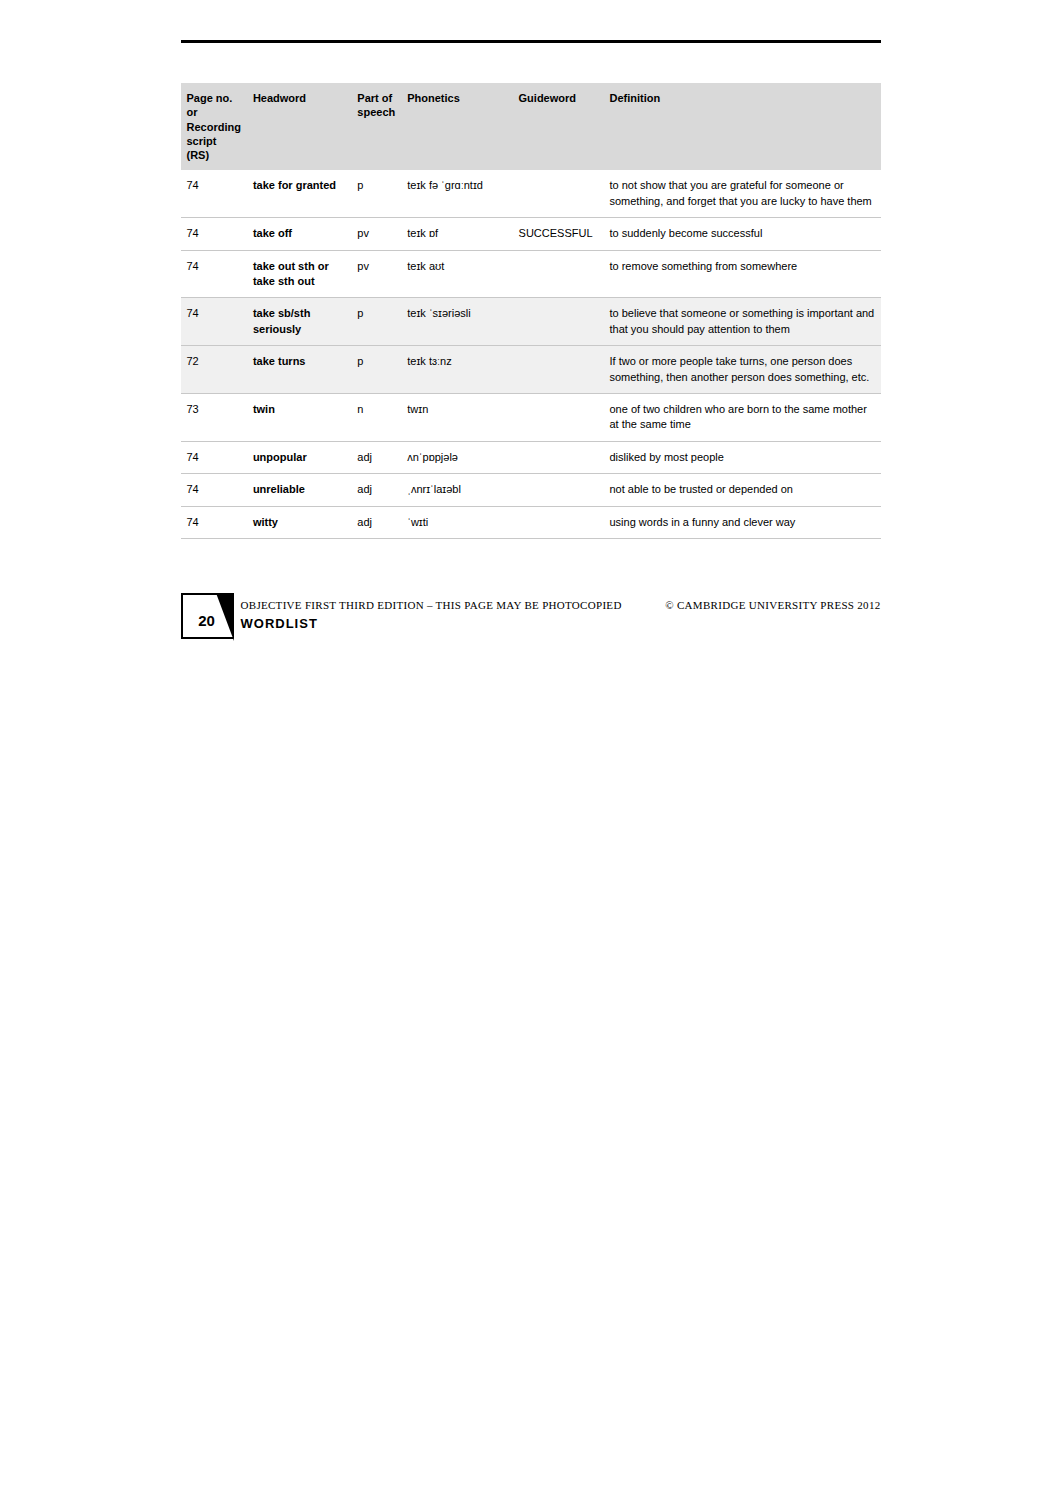| Page no. or Recording script (RS) | Headword | Part of speech | Phonetics | Guideword | Definition |
| --- | --- | --- | --- | --- | --- |
| 74 | take for granted | p | teɪk fə ˈɡrɑːntɪd | | to not show that you are grateful for someone or something, and forget that you are lucky to have them |
| 74 | take off | pv | teɪk ɒf | SUCCESSFUL | to suddenly become successful |
| 74 | take out sth or take sth out | pv | teɪk aʊt | | to remove something from somewhere |
| 74 | take sb/sth seriously | p | teɪk ˈsɪəriəsli | | to believe that someone or something is important and that you should pay attention to them |
| 72 | take turns | p | teɪk tɜːnz | | If two or more people take turns, one person does something, then another person does something, etc. |
| 73 | twin | n | twɪn | | one of two children who are born to the same mother at the same time |
| 74 | unpopular | adj | ʌnˈpɒpjələ | | disliked by most people |
| 74 | unreliable | adj | ˌʌnrɪˈlaɪəbl | | not able to be trusted or depended on |
| 74 | witty | adj | ˈwɪti | | using words in a funny and clever way |
OBJECTIVE FIRST THIRD EDITION – THIS PAGE MAY BE PHOTOCOPIED © CAMBRIDGE UNIVERSITY PRESS 2012
20
WORDLIST